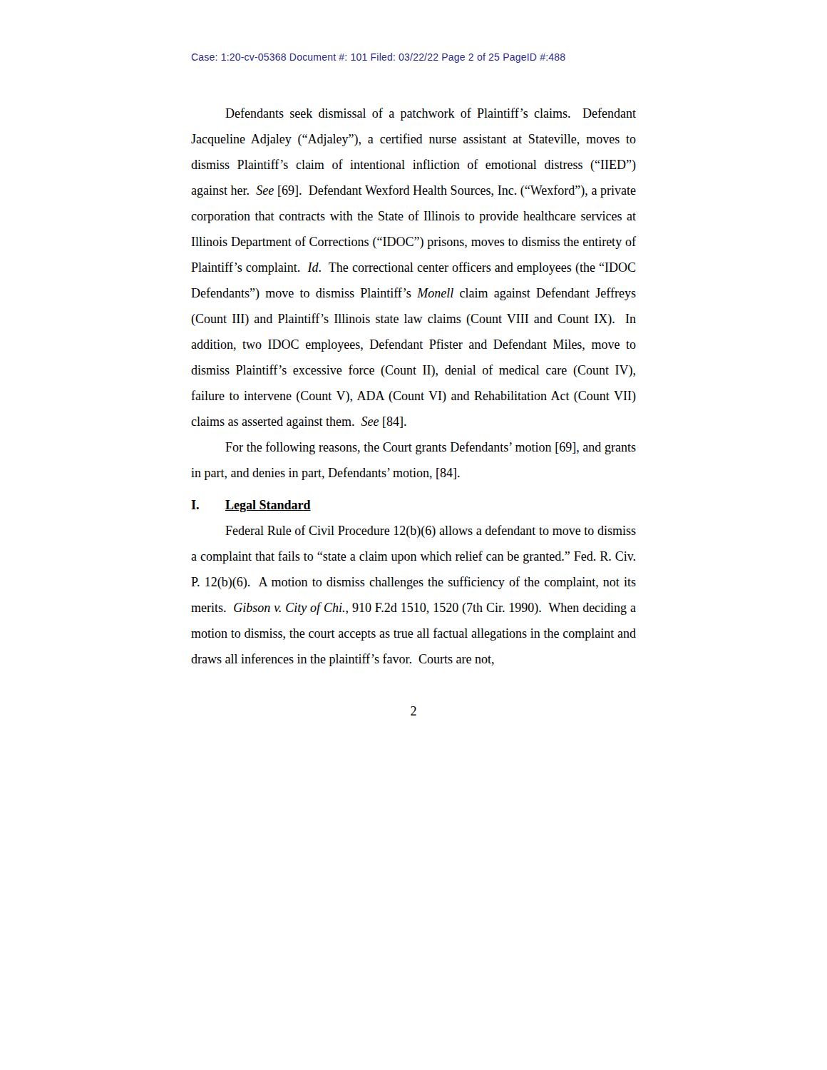Case: 1:20-cv-05368 Document #: 101 Filed: 03/22/22 Page 2 of 25 PageID #:488
Defendants seek dismissal of a patchwork of Plaintiff’s claims. Defendant Jacqueline Adjaley (“Adjaley”), a certified nurse assistant at Stateville, moves to dismiss Plaintiff’s claim of intentional infliction of emotional distress (“IIED”) against her. See [69]. Defendant Wexford Health Sources, Inc. (“Wexford”), a private corporation that contracts with the State of Illinois to provide healthcare services at Illinois Department of Corrections (“IDOC”) prisons, moves to dismiss the entirety of Plaintiff’s complaint. Id. The correctional center officers and employees (the “IDOC Defendants”) move to dismiss Plaintiff’s Monell claim against Defendant Jeffreys (Count III) and Plaintiff’s Illinois state law claims (Count VIII and Count IX). In addition, two IDOC employees, Defendant Pfister and Defendant Miles, move to dismiss Plaintiff’s excessive force (Count II), denial of medical care (Count IV), failure to intervene (Count V), ADA (Count VI) and Rehabilitation Act (Count VII) claims as asserted against them. See [84].
For the following reasons, the Court grants Defendants’ motion [69], and grants in part, and denies in part, Defendants’ motion, [84].
I. Legal Standard
Federal Rule of Civil Procedure 12(b)(6) allows a defendant to move to dismiss a complaint that fails to “state a claim upon which relief can be granted.” Fed. R. Civ. P. 12(b)(6). A motion to dismiss challenges the sufficiency of the complaint, not its merits. Gibson v. City of Chi., 910 F.2d 1510, 1520 (7th Cir. 1990). When deciding a motion to dismiss, the court accepts as true all factual allegations in the complaint and draws all inferences in the plaintiff’s favor. Courts are not,
2